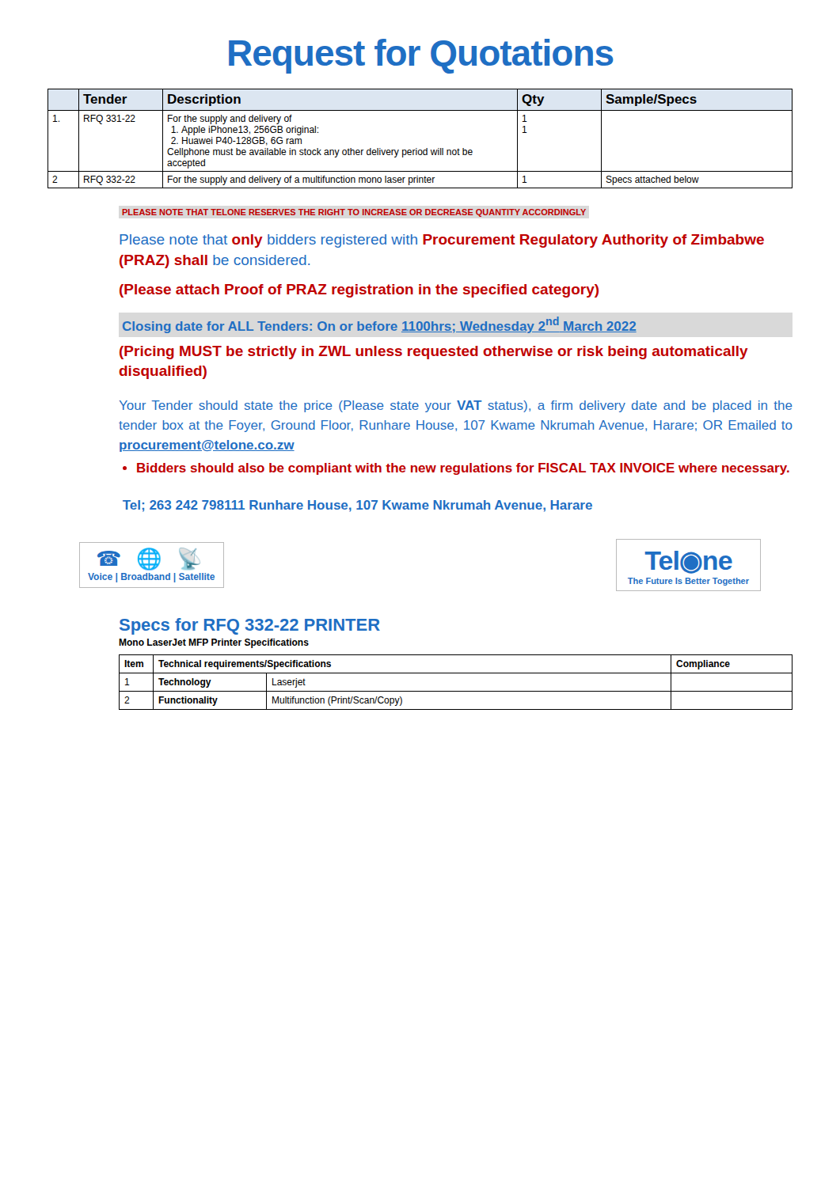Request for Quotations
| | Tender | Description | Qty | Sample/Specs |
| --- | --- | --- | --- | --- |
| 1. | RFQ 331-22 | For the supply and delivery of Apple iPhone13, 256GB original: Huawei P40-128GB, 6G ram Cellphone must be available in stock any other delivery period will not be accepted | 1 1 | |
| 2 | RFQ 332-22 | For the supply and delivery of a multifunction mono laser printer | 1 | Specs attached below |
PLEASE NOTE THAT TELONE RESERVES THE RIGHT TO INCREASE OR DECREASE QUANTITY ACCORDINGLY
Please note that only bidders registered with Procurement Regulatory Authority of Zimbabwe (PRAZ) shall be considered.
(Please attach Proof of PRAZ registration in the specified category)
Closing date for ALL Tenders: On or before 1100hrs; Wednesday 2nd March 2022
(Pricing MUST be strictly in ZWL unless requested otherwise or risk being automatically disqualified)
Your Tender should state the price (Please state your VAT status), a firm delivery date and be placed in the tender box at the Foyer, Ground Floor, Runhare House, 107 Kwame Nkrumah Avenue, Harare; OR Emailed to procurement@telone.co.zw
Bidders should also be compliant with the new regulations for FISCAL TAX INVOICE where necessary.
Tel; 263 242 798111 Runhare House, 107 Kwame Nkrumah Avenue, Harare
☎ 🌐 📡
Voice | Broadband | Satellite
Tel◉ne
The Future Is Better Together
Specs for RFQ 332-22 PRINTER
Mono LaserJet MFP Printer Specifications
| Item | Technical requirements/Specifications | Compliance |
| --- | --- | --- |
| 1 | Technology | Laserjet | |
| 2 | Functionality | Multifunction (Print/Scan/Copy) | |